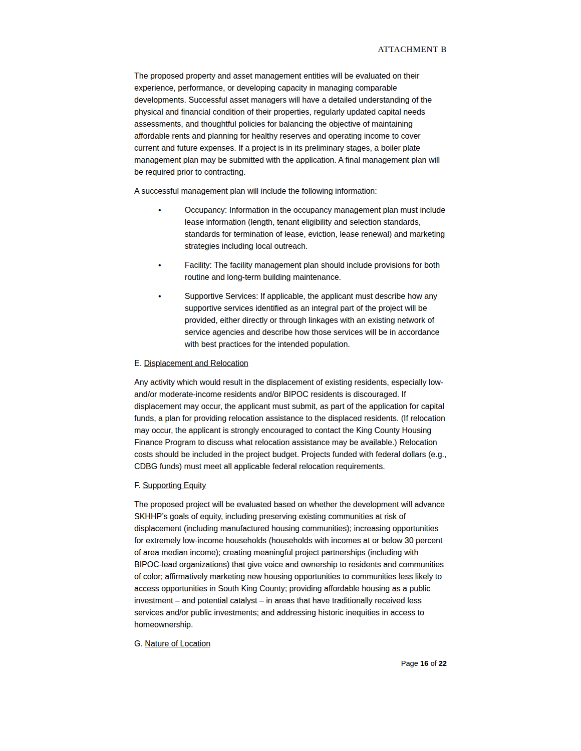ATTACHMENT B
The proposed property and asset management entities will be evaluated on their experience, performance, or developing capacity in managing comparable developments. Successful asset managers will have a detailed understanding of the physical and financial condition of their properties, regularly updated capital needs assessments, and thoughtful policies for balancing the objective of maintaining affordable rents and planning for healthy reserves and operating income to cover current and future expenses. If a project is in its preliminary stages, a boiler plate management plan may be submitted with the application. A final management plan will be required prior to contracting.
A successful management plan will include the following information:
Occupancy: Information in the occupancy management plan must include lease information (length, tenant eligibility and selection standards, standards for termination of lease, eviction, lease renewal) and marketing strategies including local outreach.
Facility: The facility management plan should include provisions for both routine and long-term building maintenance.
Supportive Services: If applicable, the applicant must describe how any supportive services identified as an integral part of the project will be provided, either directly or through linkages with an existing network of service agencies and describe how those services will be in accordance with best practices for the intended population.
E. Displacement and Relocation
Any activity which would result in the displacement of existing residents, especially low- and/or moderate-income residents and/or BIPOC residents is discouraged. If displacement may occur, the applicant must submit, as part of the application for capital funds, a plan for providing relocation assistance to the displaced residents. (If relocation may occur, the applicant is strongly encouraged to contact the King County Housing Finance Program to discuss what relocation assistance may be available.) Relocation costs should be included in the project budget. Projects funded with federal dollars (e.g., CDBG funds) must meet all applicable federal relocation requirements.
F. Supporting Equity
The proposed project will be evaluated based on whether the development will advance SKHHP’s goals of equity, including preserving existing communities at risk of displacement (including manufactured housing communities); increasing opportunities for extremely low-income households (households with incomes at or below 30 percent of area median income); creating meaningful project partnerships (including with BIPOC-lead organizations) that give voice and ownership to residents and communities of color; affirmatively marketing new housing opportunities to communities less likely to access opportunities in South King County; providing affordable housing as a public investment – and potential catalyst – in areas that have traditionally received less services and/or public investments; and addressing historic inequities in access to homeownership.
G. Nature of Location
Page 16 of 22